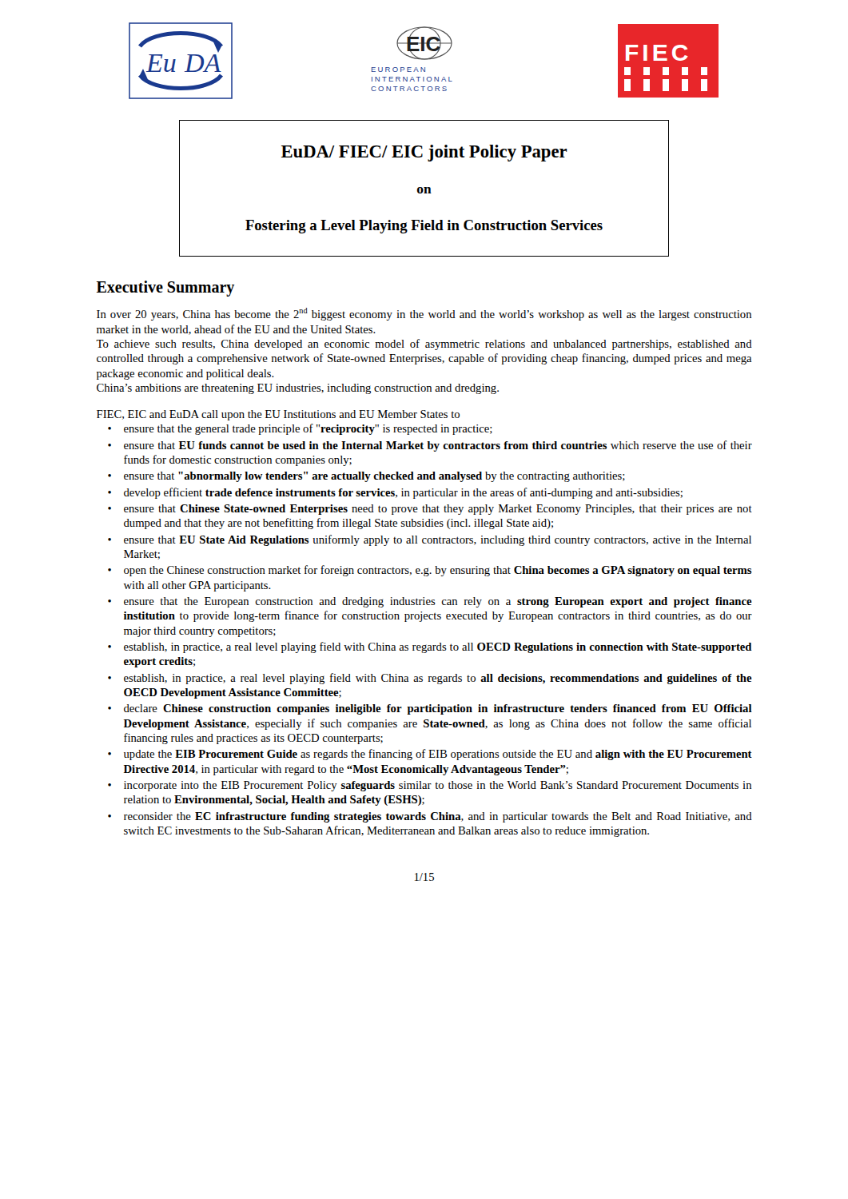Eu DA
EIC EUROPEAN INTERNATIONAL CONTRACTORS
FIEC
EuDA/ FIEC/ EIC joint Policy Paper
on
Fostering a Level Playing Field in Construction Services
Executive Summary
In over 20 years, China has become the 2nd biggest economy in the world and the world’s workshop as well as the largest construction market in the world, ahead of the EU and the United States.
To achieve such results, China developed an economic model of asymmetric relations and unbalanced partnerships, established and controlled through a comprehensive network of State-owned Enterprises, capable of providing cheap financing, dumped prices and mega package economic and political deals.
China’s ambitions are threatening EU industries, including construction and dredging.
FIEC, EIC and EuDA call upon the EU Institutions and EU Member States to
ensure that the general trade principle of "reciprocity" is respected in practice;
ensure that EU funds cannot be used in the Internal Market by contractors from third countries which reserve the use of their funds for domestic construction companies only;
ensure that "abnormally low tenders" are actually checked and analysed by the contracting authorities;
develop efficient trade defence instruments for services, in particular in the areas of anti-dumping and anti-subsidies;
ensure that Chinese State-owned Enterprises need to prove that they apply Market Economy Principles, that their prices are not dumped and that they are not benefitting from illegal State subsidies (incl. illegal State aid);
ensure that EU State Aid Regulations uniformly apply to all contractors, including third country contractors, active in the Internal Market;
open the Chinese construction market for foreign contractors, e.g. by ensuring that China becomes a GPA signatory on equal terms with all other GPA participants.
ensure that the European construction and dredging industries can rely on a strong European export and project finance institution to provide long-term finance for construction projects executed by European contractors in third countries, as do our major third country competitors;
establish, in practice, a real level playing field with China as regards to all OECD Regulations in connection with State-supported export credits;
establish, in practice, a real level playing field with China as regards to all decisions, recommendations and guidelines of the OECD Development Assistance Committee;
declare Chinese construction companies ineligible for participation in infrastructure tenders financed from EU Official Development Assistance, especially if such companies are State-owned, as long as China does not follow the same official financing rules and practices as its OECD counterparts;
update the EIB Procurement Guide as regards the financing of EIB operations outside the EU and align with the EU Procurement Directive 2014, in particular with regard to the “Most Economically Advantageous Tender”;
incorporate into the EIB Procurement Policy safeguards similar to those in the World Bank’s Standard Procurement Documents in relation to Environmental, Social, Health and Safety (ESHS);
reconsider the EC infrastructure funding strategies towards China, and in particular towards the Belt and Road Initiative, and switch EC investments to the Sub-Saharan African, Mediterranean and Balkan areas also to reduce immigration.
1/15